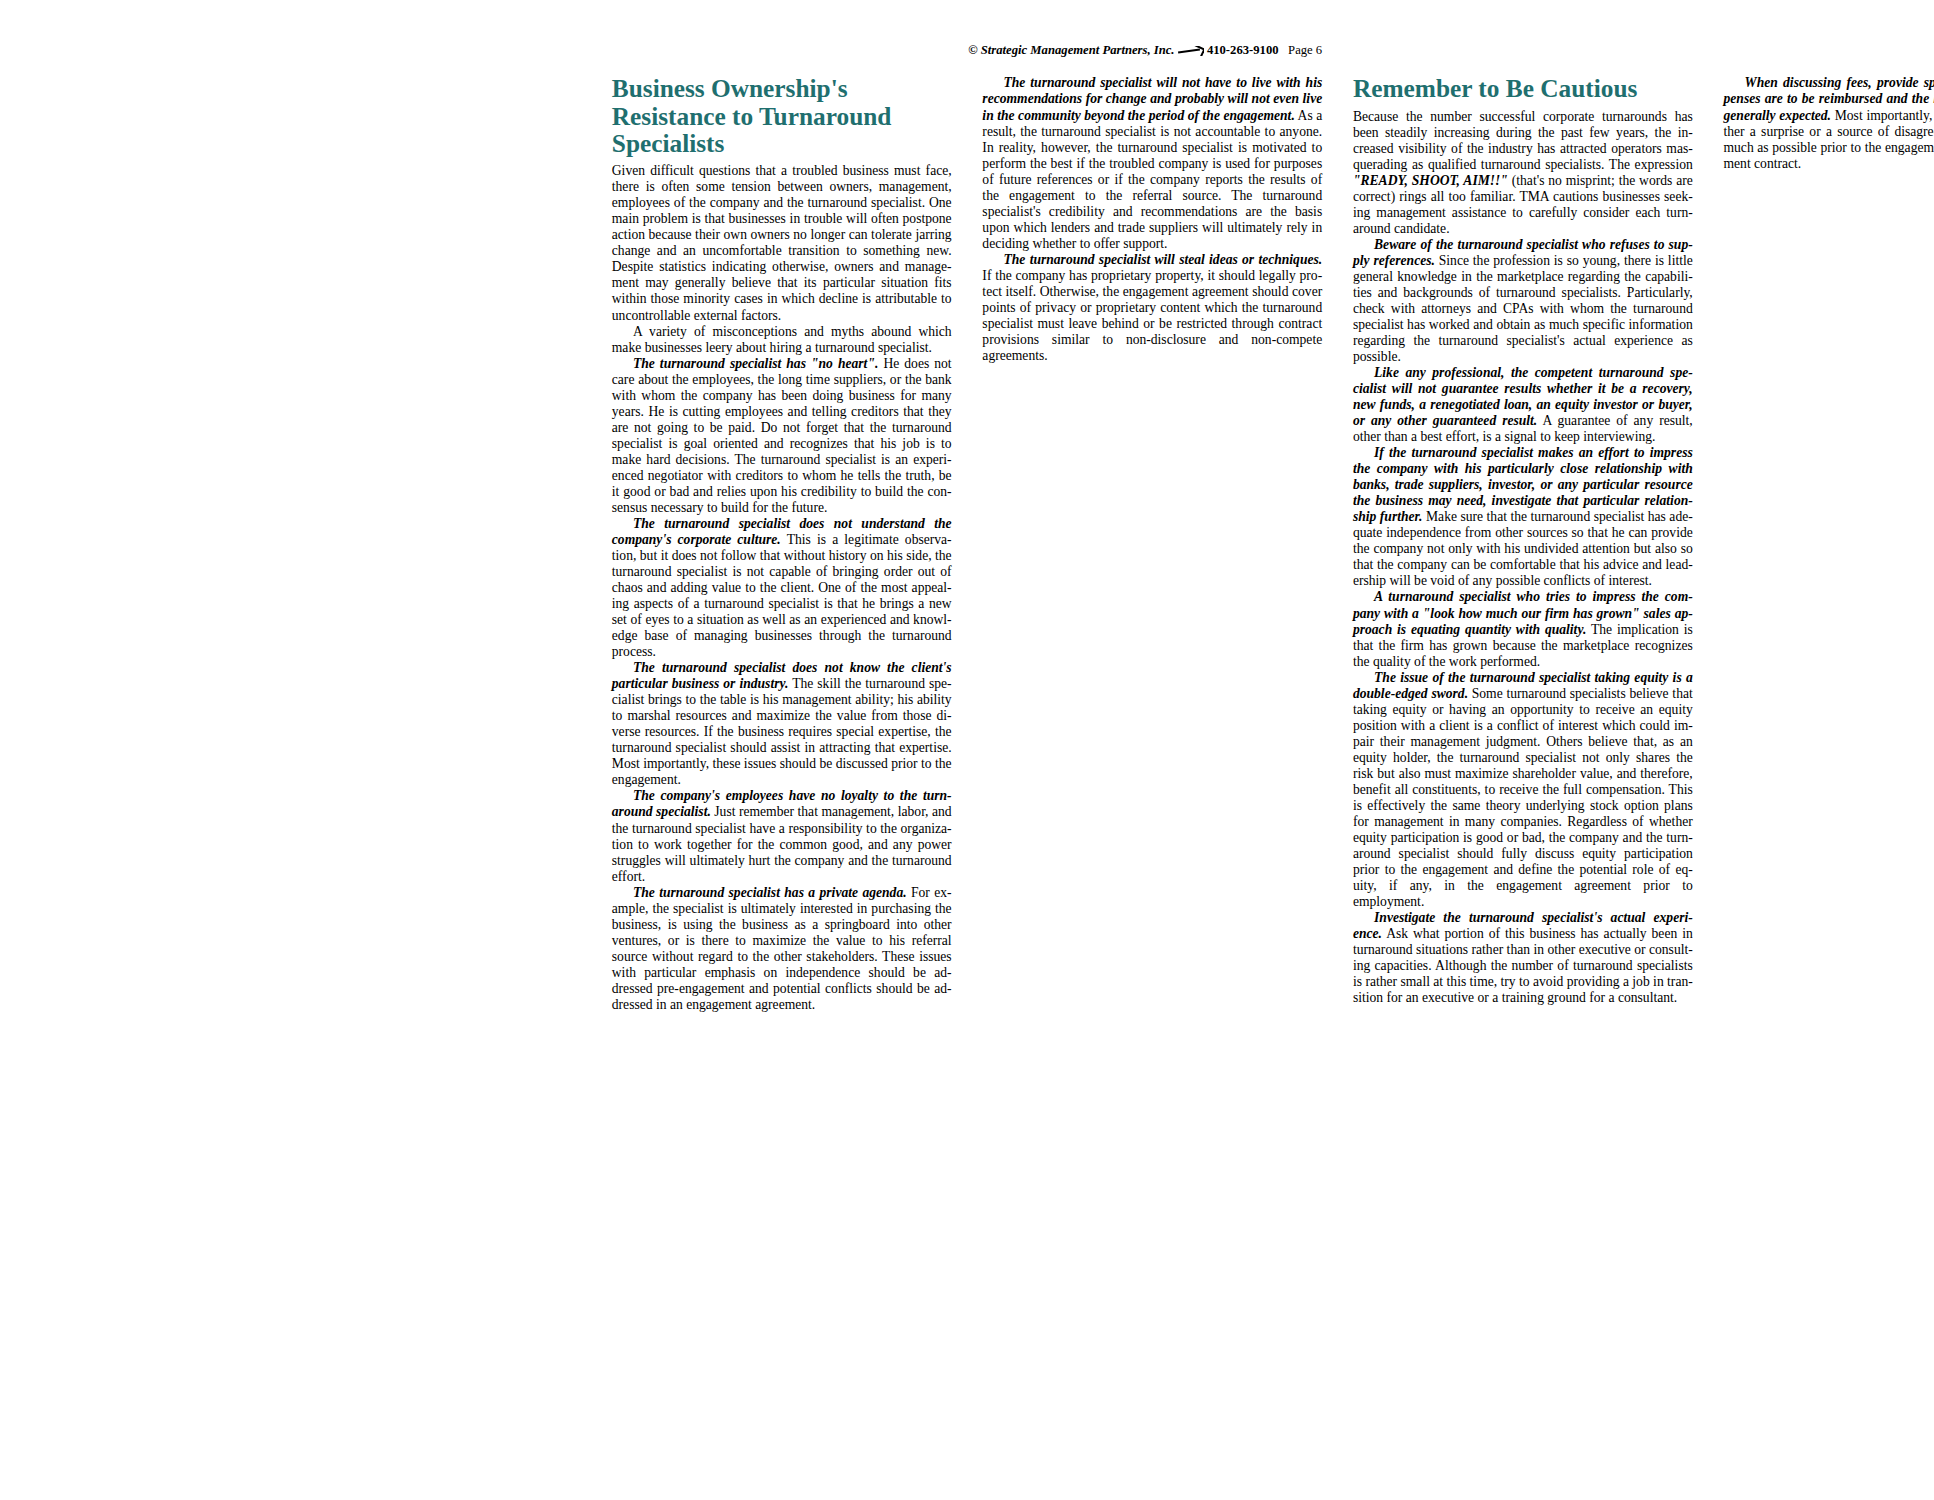© Strategic Management Partners, Inc. 410-263-9100 Page 6
Business Ownership's Resistance to Turnaround Specialists
Given difficult questions that a troubled business must face, there is often some tension between owners, management, employees of the company and the turnaround specialist. One main problem is that businesses in trouble will often postpone action because their own owners no longer can tolerate jarring change and an uncomfortable transition to something new. Despite statistics indicating otherwise, owners and management may generally believe that its particular situation fits within those minority cases in which decline is attributable to uncontrollable external factors.
A variety of misconceptions and myths abound which make businesses leery about hiring a turnaround specialist.
The turnaround specialist has "no heart". He does not care about the employees, the long time suppliers, or the bank with whom the company has been doing business for many years. He is cutting employees and telling creditors that they are not going to be paid. Do not forget that the turnaround specialist is goal oriented and recognizes that his job is to make hard decisions. The turnaround specialist is an experienced negotiator with creditors to whom he tells the truth, be it good or bad and relies upon his credibility to build the consensus necessary to build for the future.
The turnaround specialist does not understand the company's corporate culture. This is a legitimate observation, but it does not follow that without history on his side, the turnaround specialist is not capable of bringing order out of chaos and adding value to the client. One of the most appealing aspects of a turnaround specialist is that he brings a new set of eyes to a situation as well as an experienced and knowledge base of managing businesses through the turnaround process.
The turnaround specialist does not know the client's particular business or industry. The skill the turnaround specialist brings to the table is his management ability; his ability to marshal resources and maximize the value from those diverse resources. If the business requires special expertise, the turnaround specialist should assist in attracting that expertise. Most importantly, these issues should be discussed prior to the engagement.
The company's employees have no loyalty to the turnaround specialist. Just remember that management, labor, and the turnaround specialist have a responsibility to the organization to work together for the common good, and any power struggles will ultimately hurt the company and the turnaround effort.
The turnaround specialist has a private agenda. For example, the specialist is ultimately interested in purchasing the business, is using the business as a springboard into other ventures, or is there to maximize the value to his referral source without regard to the other stakeholders. These issues with particular emphasis on independence should be addressed pre-engagement and potential conflicts should be addressed in an engagement agreement.
The turnaround specialist will not have to live with his recommendations for change and probably will not even live in the community beyond the period of the engagement. As a result, the turnaround specialist is not accountable to anyone. In reality, however, the turnaround specialist is motivated to perform the best if the troubled company is used for purposes of future references or if the company reports the results of the engagement to the referral source. The turnaround specialist's credibility and recommendations are the basis upon which lenders and trade suppliers will ultimately rely in deciding whether to offer support.
The turnaround specialist will steal ideas or techniques. If the company has proprietary property, it should legally protect itself. Otherwise, the engagement agreement should cover points of privacy or proprietary content which the turnaround specialist must leave behind or be restricted through contract provisions similar to non-disclosure and non-compete agreements.
Remember to Be Cautious
Because the number successful corporate turnarounds has been steadily increasing during the past few years, the increased visibility of the industry has attracted operators masquerading as qualified turnaround specialists. The expression "READY, SHOOT, AIM!!" (that's no misprint; the words are correct) rings all too familiar. TMA cautions businesses seeking management assistance to carefully consider each turnaround candidate.
Beware of the turnaround specialist who refuses to supply references. Since the profession is so young, there is little general knowledge in the marketplace regarding the capabilities and backgrounds of turnaround specialists. Particularly, check with attorneys and CPAs with whom the turnaround specialist has worked and obtain as much specific information regarding the turnaround specialist's actual experience as possible.
Like any professional, the competent turnaround specialist will not guarantee results whether it be a recovery, new funds, a renegotiated loan, an equity investor or buyer, or any other guaranteed result. A guarantee of any result, other than a best effort, is a signal to keep interviewing.
If the turnaround specialist makes an effort to impress the company with his particularly close relationship with banks, trade suppliers, investor, or any particular resource the business may need, investigate that particular relationship further. Make sure that the turnaround specialist has adequate independence from other sources so that he can provide the company not only with his undivided attention but also so that the company can be comfortable that his advice and leadership will be void of any possible conflicts of interest.
A turnaround specialist who tries to impress the company with a "look how much our firm has grown" sales approach is equating quantity with quality. The implication is that the firm has grown because the marketplace recognizes the quality of the work performed.
The issue of the turnaround specialist taking equity is a double-edged sword. Some turnaround specialists believe that taking equity or having an opportunity to receive an equity position with a client is a conflict of interest which could impair their management judgment. Others believe that, as an equity holder, the turnaround specialist not only shares the risk but also must maximize shareholder value, and therefore, benefit all constituents, to receive the full compensation. This is effectively the same theory underlying stock option plans for management in many companies. Regardless of whether equity participation is good or bad, the company and the turnaround specialist should fully discuss equity participation prior to the engagement and define the potential role of equity, if any, in the engagement agreement prior to employment.
Investigate the turnaround specialist's actual experience. Ask what portion of this business has actually been in turnaround situations rather than in other executive or consulting capacities. Although the number of turnaround specialists is rather small at this time, try to avoid providing a job in transition for an executive or a training ground for a consultant.
When discussing fees, provide specifically for what expenses are to be reimbursed and the level of reimbursement generally expected. Most importantly, do not let it become either a surprise or a source of disagreement. Again, cover as much as possible prior to the engagement in a written engagement contract.